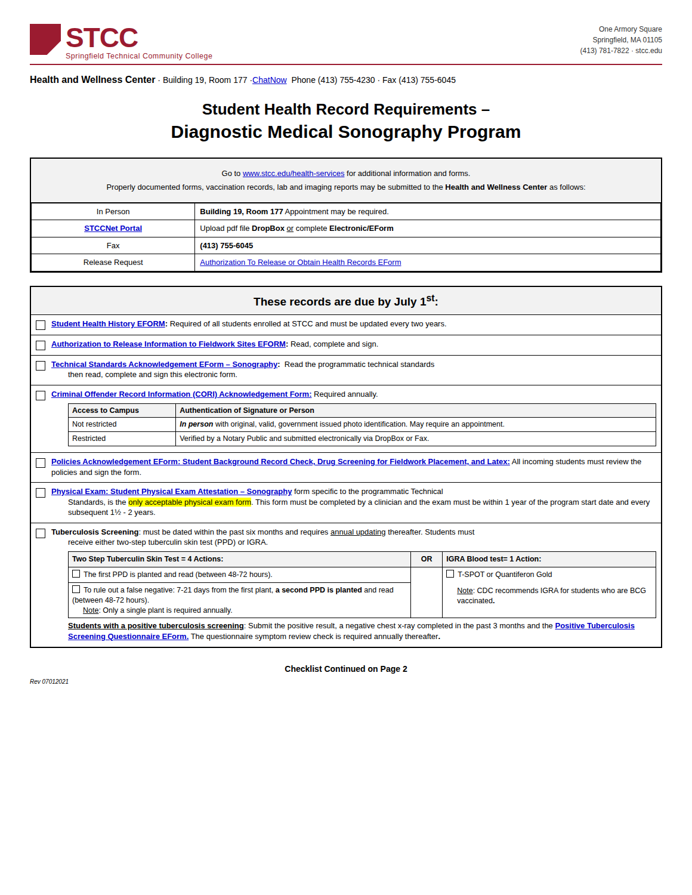STCC
Springfield Technical Community College
One Armory Square
Springfield, MA 01105
(413) 781-7822 · stcc.edu
Health and Wellness Center · Building 19, Room 177 ·ChatNow Phone (413) 755-4230 · Fax (413) 755-6045
Student Health Record Requirements – Diagnostic Medical Sonography Program
Go to www.stcc.edu/health-services for additional information and forms.
Properly documented forms, vaccination records, lab and imaging reports may be submitted to the Health and Wellness Center as follows:
| In Person | Building 19, Room 177 Appointment may be required. |
| STCCNet Portal | Upload pdf file DropBox or complete Electronic/EForm |
| Fax | (413) 755-6045 |
| Release Request | Authorization To Release or Obtain Health Records EForm |
These records are due by July 1st:
Student Health History EFORM: Required of all students enrolled at STCC and must be updated every two years.
Authorization to Release Information to Fieldwork Sites EFORM: Read, complete and sign.
Technical Standards Acknowledgement EForm – Sonography: Read the programmatic technical standards
then read, complete and sign this electronic form.
Criminal Offender Record Information (CORI) Acknowledgement Form: Required annually.
| Access to Campus | Authentication of Signature or Person |
| --- | --- |
| Not restricted | In person with original, valid, government issued photo identification. May require an appointment. |
| Restricted | Verified by a Notary Public and submitted electronically via DropBox or Fax. |
Policies Acknowledgement EForm: Student Background Record Check, Drug Screening for Fieldwork Placement, and Latex: All incoming students must review the policies and sign the form.
Physical Exam: Student Physical Exam Attestation – Sonography form specific to the programmatic Technical
Standards, is the only acceptable physical exam form. This form must be completed by a clinician and the exam must be within 1 year of the program start date and every subsequent 1½ - 2 years.
Tuberculosis Screening: must be dated within the past six months and requires annual updating thereafter. Students must
receive either two-step tuberculin skin test (PPD) or IGRA.
| Two Step Tuberculin Skin Test = 4 Actions: | OR | IGRA Blood test= 1 Action: |
| --- | --- | --- |
| The first PPD is planted and read (between 48-72 hours). | | T-SPOT or Quantiferon Gold Note : CDC recommends IGRA for students who are BCG vaccinated . |
| To rule out a false negative: 7-21 days from the first plant, a second PPD is planted and read (between 48-72 hours). Note : Only a single plant is required annually. |
Students with a positive tuberculosis screening: Submit the positive result, a negative chest x-ray completed in the past 3 months and the Positive Tuberculosis Screening Questionnaire EForm. The questionnaire symptom review check is required annually thereafter.
Checklist Continued on Page 2
Rev 07012021